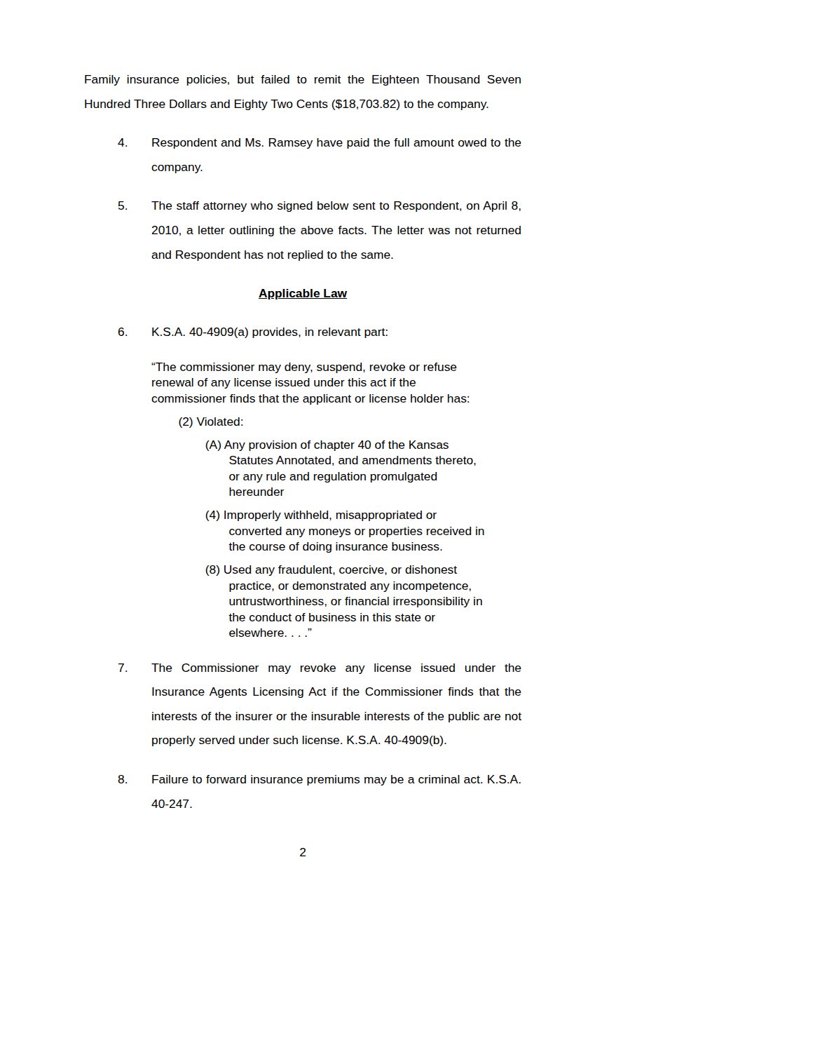Family insurance policies, but failed to remit the Eighteen Thousand Seven Hundred Three Dollars and Eighty Two Cents ($18,703.82) to the company.
4.
Respondent and Ms. Ramsey have paid the full amount owed to the company.
5.
The staff attorney who signed below sent to Respondent, on April 8, 2010, a letter outlining the above facts. The letter was not returned and Respondent has not replied to the same.
Applicable Law
6.
K.S.A. 40-4909(a) provides, in relevant part:
“The commissioner may deny, suspend, revoke or refuse renewal of any license issued under this act if the commissioner finds that the applicant or license holder has:
(2) Violated:
(A) Any provision of chapter 40 of the Kansas Statutes Annotated, and amendments thereto, or any rule and regulation promulgated hereunder
(4) Improperly withheld, misappropriated or converted any moneys or properties received in the course of doing insurance business.
(8) Used any fraudulent, coercive, or dishonest practice, or demonstrated any incompetence, untrustworthiness, or financial irresponsibility in the conduct of business in this state or elsewhere. . . .”
7.
The Commissioner may revoke any license issued under the Insurance Agents Licensing Act if the Commissioner finds that the interests of the insurer or the insurable interests of the public are not properly served under such license. K.S.A. 40-4909(b).
8.
Failure to forward insurance premiums may be a criminal act. K.S.A. 40-247.
2